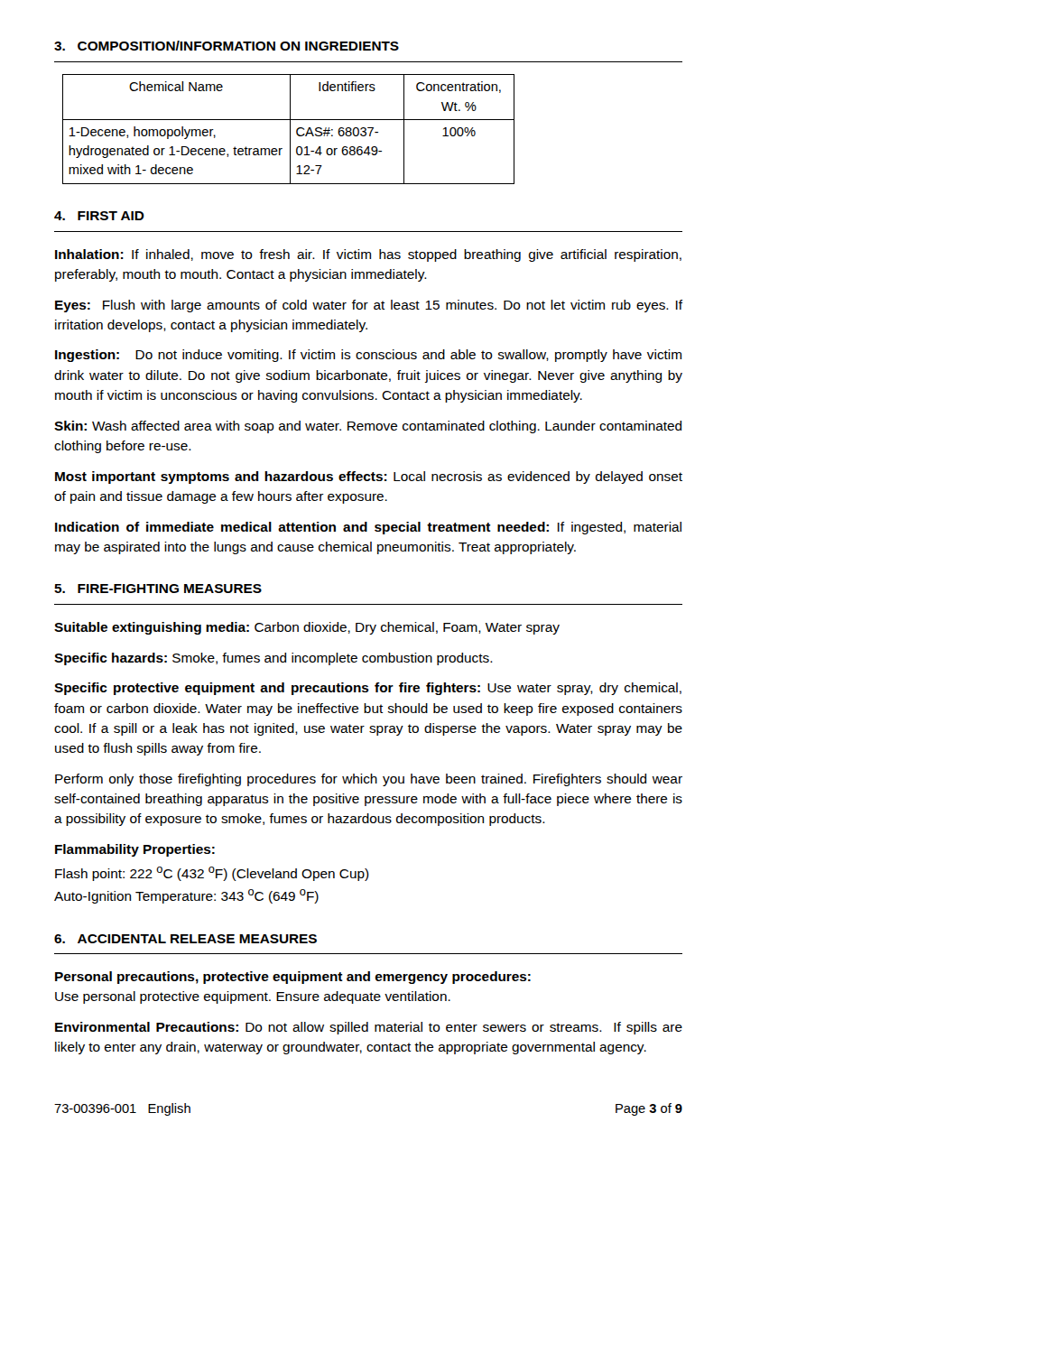3. COMPOSITION/INFORMATION ON INGREDIENTS
| Chemical Name | Identifiers | Concentration, Wt. % |
| --- | --- | --- |
| 1-Decene, homopolymer, hydrogenated or 1-Decene, tetramer mixed with 1- decene | CAS#: 68037-01-4 or 68649-12-7 | 100% |
4. FIRST AID
Inhalation: If inhaled, move to fresh air. If victim has stopped breathing give artificial respiration, preferably, mouth to mouth. Contact a physician immediately.
Eyes: Flush with large amounts of cold water for at least 15 minutes. Do not let victim rub eyes. If irritation develops, contact a physician immediately.
Ingestion: Do not induce vomiting. If victim is conscious and able to swallow, promptly have victim drink water to dilute. Do not give sodium bicarbonate, fruit juices or vinegar. Never give anything by mouth if victim is unconscious or having convulsions. Contact a physician immediately.
Skin: Wash affected area with soap and water. Remove contaminated clothing. Launder contaminated clothing before re-use.
Most important symptoms and hazardous effects: Local necrosis as evidenced by delayed onset of pain and tissue damage a few hours after exposure.
Indication of immediate medical attention and special treatment needed: If ingested, material may be aspirated into the lungs and cause chemical pneumonitis. Treat appropriately.
5. FIRE-FIGHTING MEASURES
Suitable extinguishing media: Carbon dioxide, Dry chemical, Foam, Water spray
Specific hazards: Smoke, fumes and incomplete combustion products.
Specific protective equipment and precautions for fire fighters: Use water spray, dry chemical, foam or carbon dioxide. Water may be ineffective but should be used to keep fire exposed containers cool. If a spill or a leak has not ignited, use water spray to disperse the vapors. Water spray may be used to flush spills away from fire.
Perform only those firefighting procedures for which you have been trained. Firefighters should wear self-contained breathing apparatus in the positive pressure mode with a full-face piece where there is a possibility of exposure to smoke, fumes or hazardous decomposition products.
Flammability Properties:
Flash point: 222 oC (432 oF) (Cleveland Open Cup)
Auto-Ignition Temperature: 343 oC (649 oF)
6. ACCIDENTAL RELEASE MEASURES
Personal precautions, protective equipment and emergency procedures:
Use personal protective equipment. Ensure adequate ventilation.
Environmental Precautions: Do not allow spilled material to enter sewers or streams. If spills are likely to enter any drain, waterway or groundwater, contact the appropriate governmental agency.
73-00396-001 English Page 3 of 9